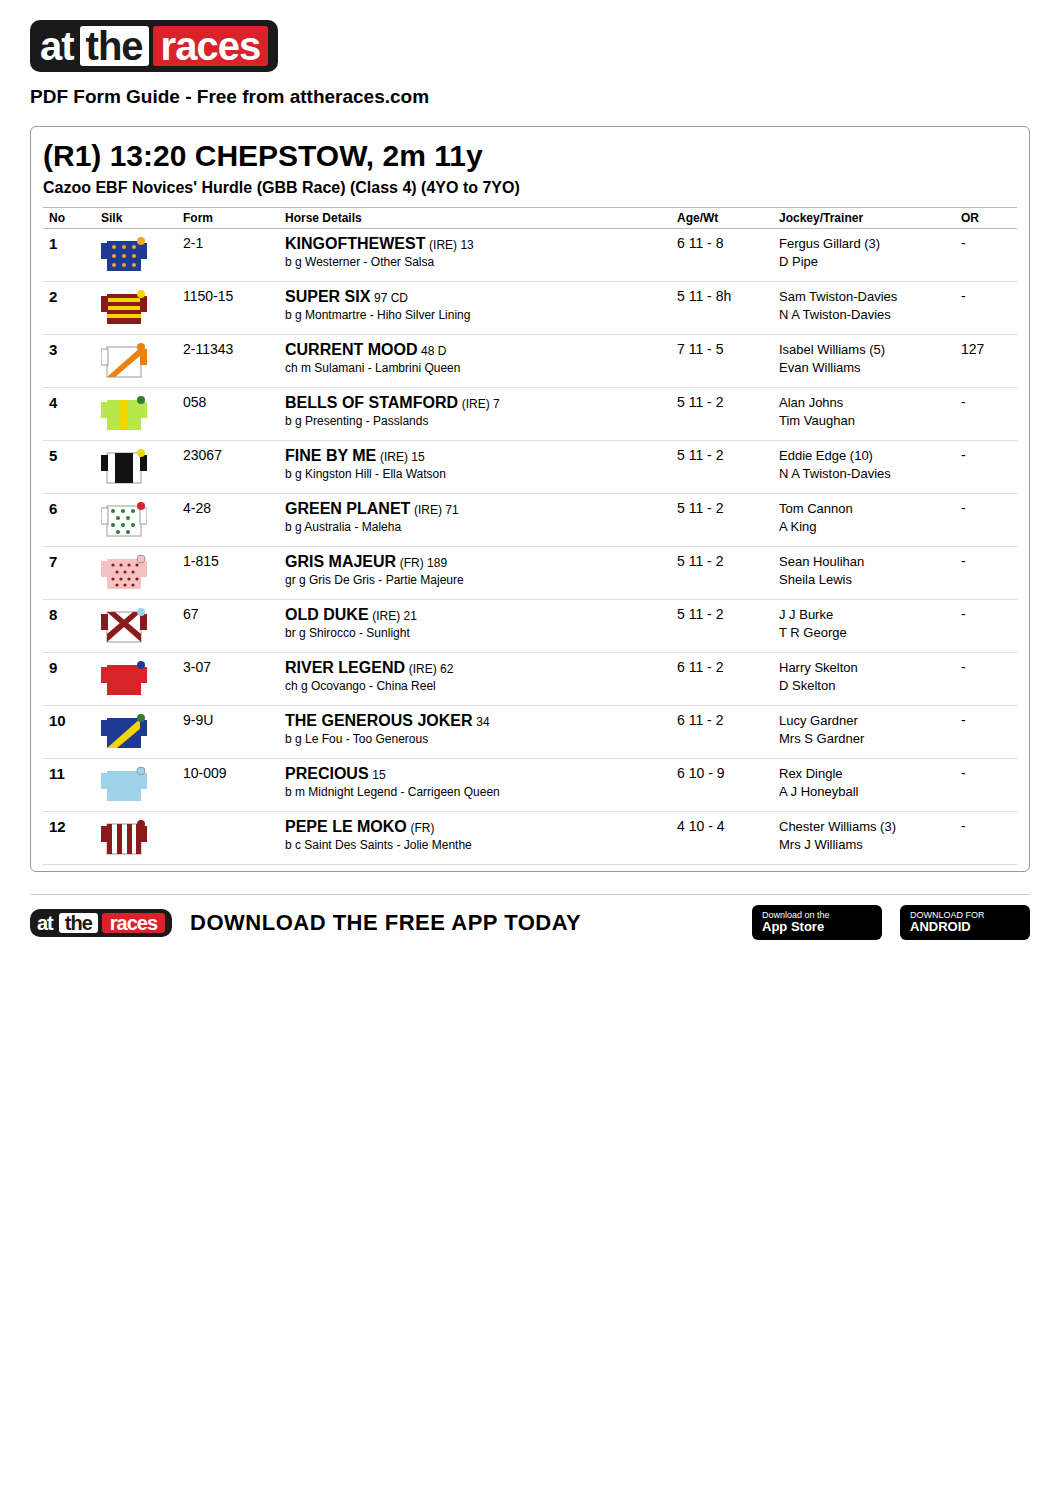at the races
PDF Form Guide - Free from attheraces.com
(R1) 13:20 CHEPSTOW, 2m 11y
Cazoo EBF Novices' Hurdle (GBB Race) (Class 4) (4YO to 7YO)
| No | Silk | Form | Horse Details | Age/Wt | Jockey/Trainer | OR |
| --- | --- | --- | --- | --- | --- | --- |
| 1 | | 2-1 | KINGOFTHEWEST (IRE) 13 b g Westerner - Other Salsa | 6 11 - 8 | Fergus Gillard (3) D Pipe | - |
| 2 | | 1150-15 | SUPER SIX 97 CD b g Montmartre - Hiho Silver Lining | 5 11 - 8h | Sam Twiston-Davies N A Twiston-Davies | - |
| 3 | | 2-11343 | CURRENT MOOD 48 D ch m Sulamani - Lambrini Queen | 7 11 - 5 | Isabel Williams (5) Evan Williams | 127 |
| 4 | | 058 | BELLS OF STAMFORD (IRE) 7 b g Presenting - Passlands | 5 11 - 2 | Alan Johns Tim Vaughan | - |
| 5 | | 23067 | FINE BY ME (IRE) 15 b g Kingston Hill - Ella Watson | 5 11 - 2 | Eddie Edge (10) N A Twiston-Davies | - |
| 6 | | 4-28 | GREEN PLANET (IRE) 71 b g Australia - Maleha | 5 11 - 2 | Tom Cannon A King | - |
| 7 | | 1-815 | GRIS MAJEUR (FR) 189 gr g Gris De Gris - Partie Majeure | 5 11 - 2 | Sean Houlihan Sheila Lewis | - |
| 8 | | 67 | OLD DUKE (IRE) 21 br g Shirocco - Sunlight | 5 11 - 2 | J J Burke T R George | - |
| 9 | | 3-07 | RIVER LEGEND (IRE) 62 ch g Ocovango - China Reel | 6 11 - 2 | Harry Skelton D Skelton | - |
| 10 | | 9-9U | THE GENEROUS JOKER 34 b g Le Fou - Too Generous | 6 11 - 2 | Lucy Gardner Mrs S Gardner | - |
| 11 | | 10-009 | PRECIOUS 15 b m Midnight Legend - Carrigeen Queen | 6 10 - 9 | Rex Dingle A J Honeyball | - |
| 12 | | | PEPE LE MOKO (FR) b c Saint Des Saints - Jolie Menthe | 4 10 - 4 | Chester Williams (3) Mrs J Williams | - |
at the races
DOWNLOAD THE FREE APP TODAY
Download on theApp Store
DOWNLOAD FORANDROID